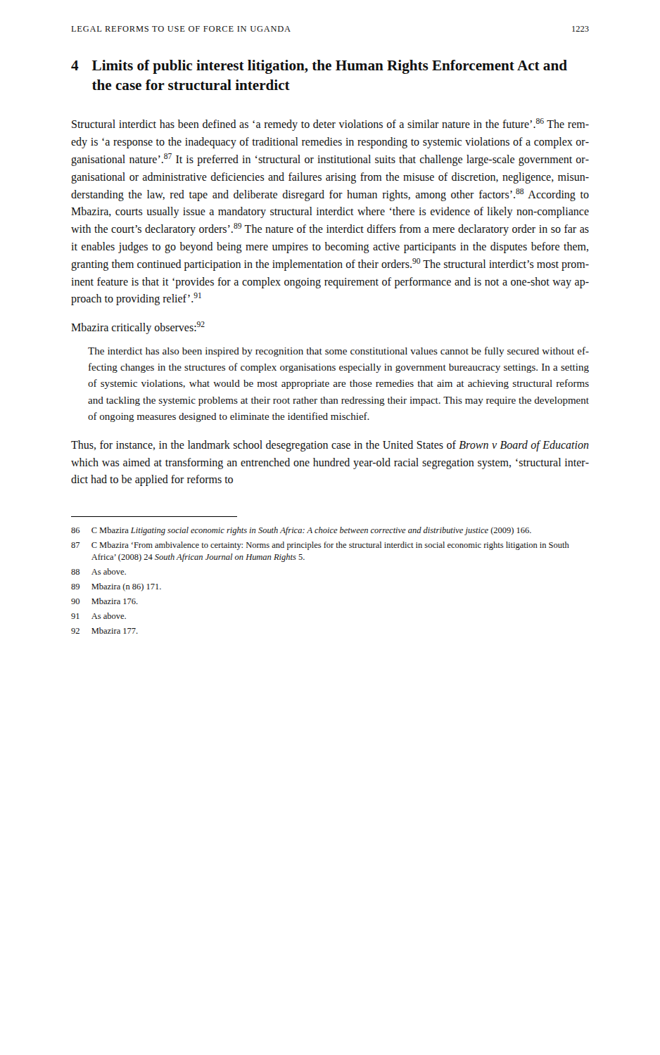Legal reforms to use of force in Uganda 1223
4 Limits of public interest litigation, the Human Rights Enforcement Act and the case for structural interdict
Structural interdict has been defined as ‘a remedy to deter violations of a similar nature in the future’.86 The remedy is ‘a response to the inadequacy of traditional remedies in responding to systemic violations of a complex organisational nature’.87 It is preferred in ‘structural or institutional suits that challenge large-scale government organisational or administrative deficiencies and failures arising from the misuse of discretion, negligence, misunderstanding the law, red tape and deliberate disregard for human rights, among other factors’.88 According to Mbazira, courts usually issue a mandatory structural interdict where ‘there is evidence of likely non-compliance with the court’s declaratory orders’.89 The nature of the interdict differs from a mere declaratory order in so far as it enables judges to go beyond being mere umpires to becoming active participants in the disputes before them, granting them continued participation in the implementation of their orders.90 The structural interdict’s most prominent feature is that it ‘provides for a complex ongoing requirement of performance and is not a one-shot way approach to providing relief’.91
Mbazira critically observes:92
The interdict has also been inspired by recognition that some constitutional values cannot be fully secured without effecting changes in the structures of complex organisations especially in government bureaucracy settings. In a setting of systemic violations, what would be most appropriate are those remedies that aim at achieving structural reforms and tackling the systemic problems at their root rather than redressing their impact. This may require the development of ongoing measures designed to eliminate the identified mischief.
Thus, for instance, in the landmark school desegregation case in the United States of Brown v Board of Education which was aimed at transforming an entrenched one hundred year-old racial segregation system, ‘structural interdict had to be applied for reforms to
86 C Mbazira Litigating social economic rights in South Africa: A choice between corrective and distributive justice (2009) 166.
87 C Mbazira ‘From ambivalence to certainty: Norms and principles for the structural interdict in social economic rights litigation in South Africa’ (2008) 24 South African Journal on Human Rights 5.
88 As above.
89 Mbazira (n 86) 171.
90 Mbazira 176.
91 As above.
92 Mbazira 177.